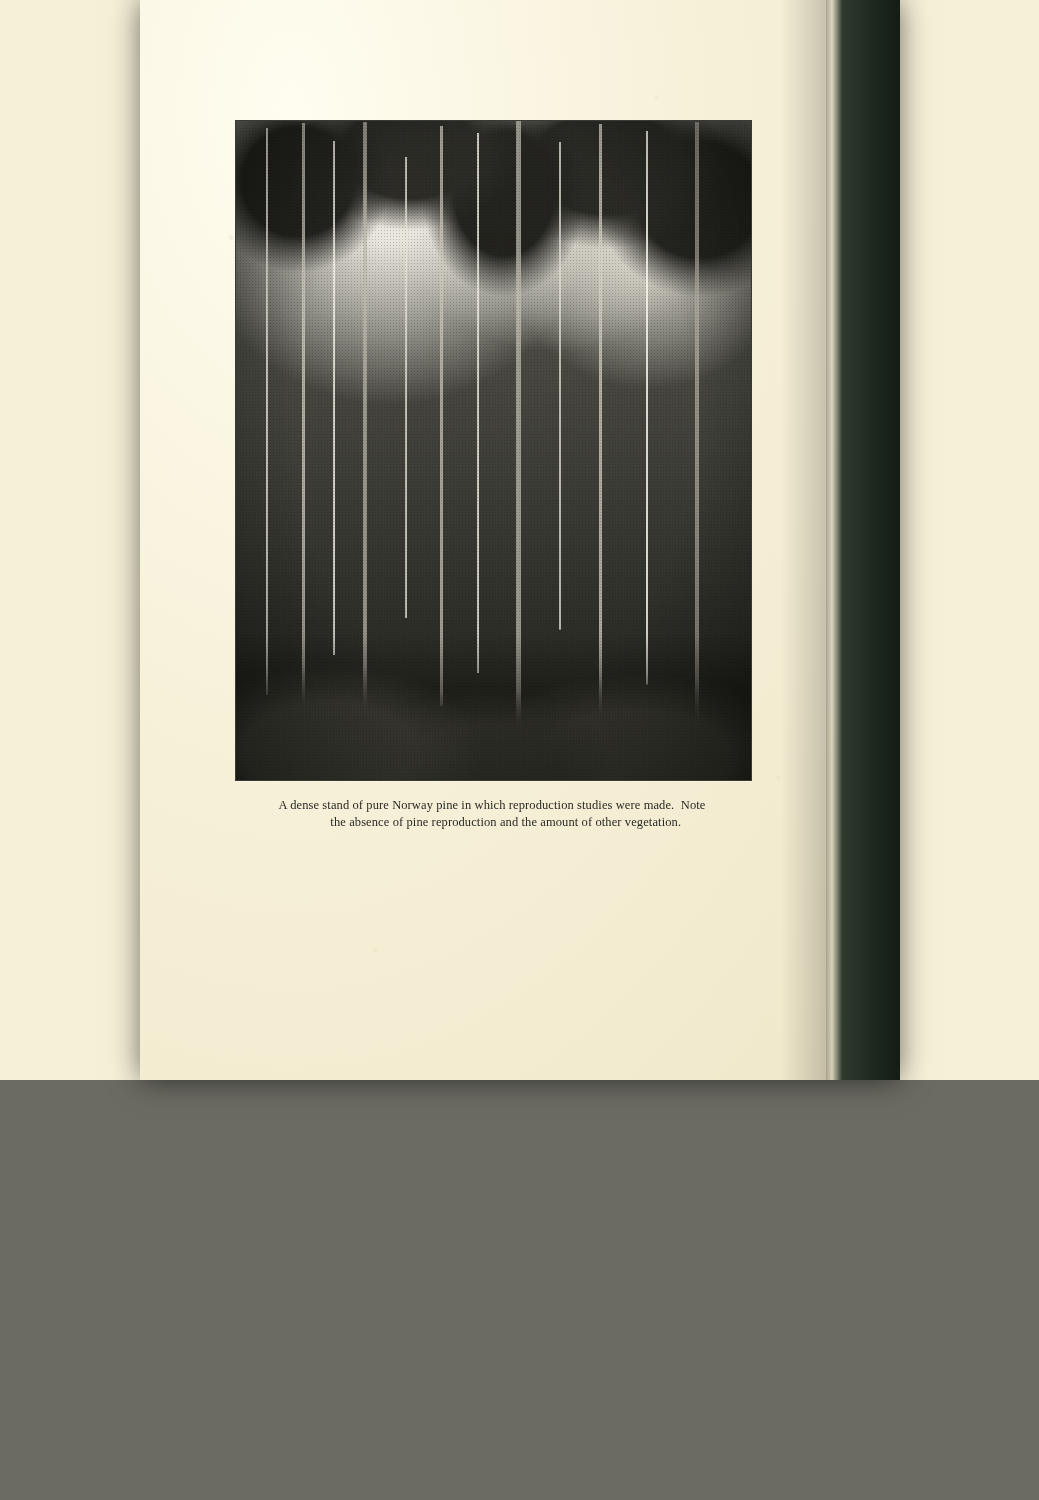A dense stand of pure Norway pine in which reproduction studies were made. Note the absence of pine reproduction and the amount of other vegetation.